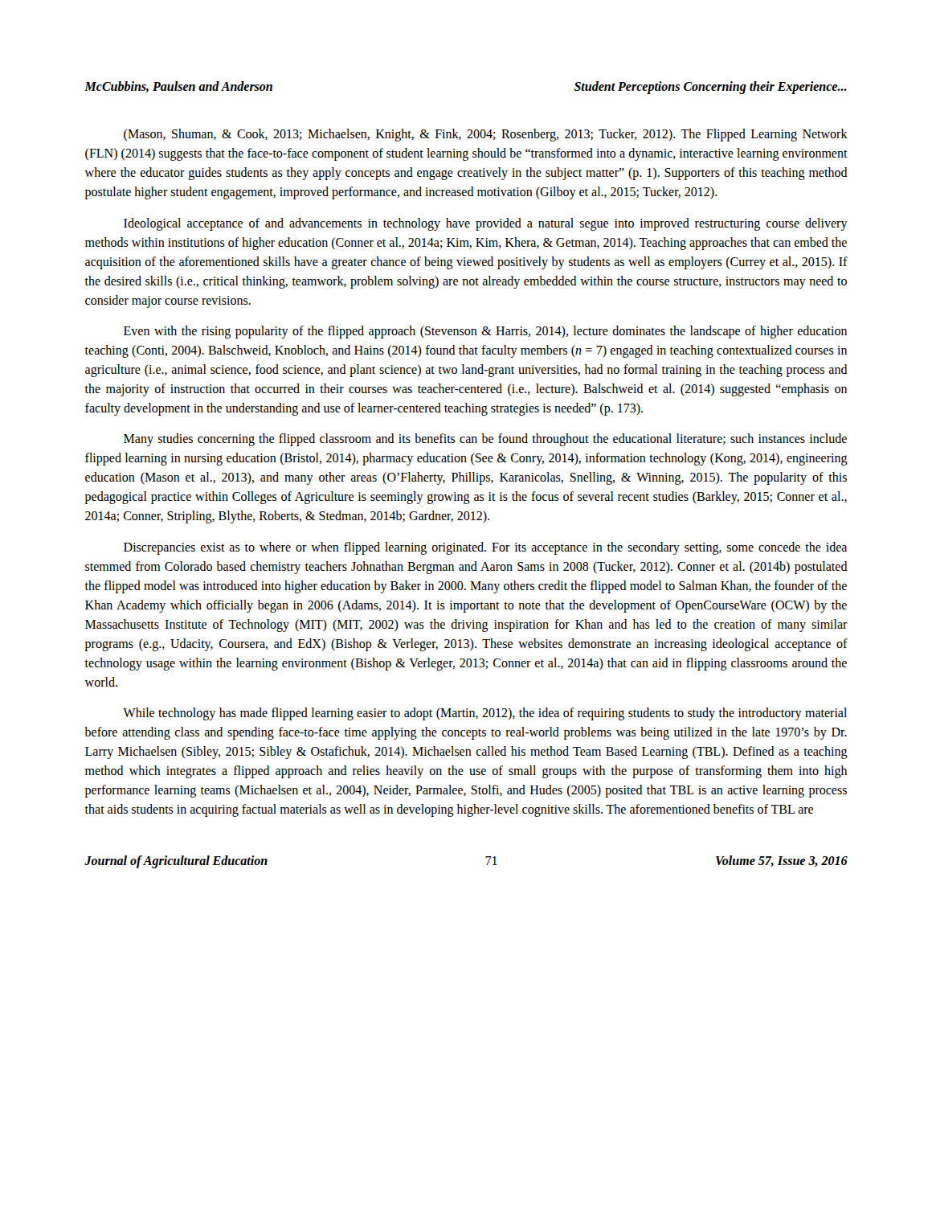McCubbins, Paulsen and Anderson Student Perceptions Concerning their Experience...
(Mason, Shuman, & Cook, 2013; Michaelsen, Knight, & Fink, 2004; Rosenberg, 2013; Tucker, 2012). The Flipped Learning Network (FLN) (2014) suggests that the face-to-face component of student learning should be “transformed into a dynamic, interactive learning environment where the educator guides students as they apply concepts and engage creatively in the subject matter” (p. 1). Supporters of this teaching method postulate higher student engagement, improved performance, and increased motivation (Gilboy et al., 2015; Tucker, 2012).
Ideological acceptance of and advancements in technology have provided a natural segue into improved restructuring course delivery methods within institutions of higher education (Conner et al., 2014a; Kim, Kim, Khera, & Getman, 2014). Teaching approaches that can embed the acquisition of the aforementioned skills have a greater chance of being viewed positively by students as well as employers (Currey et al., 2015). If the desired skills (i.e., critical thinking, teamwork, problem solving) are not already embedded within the course structure, instructors may need to consider major course revisions.
Even with the rising popularity of the flipped approach (Stevenson & Harris, 2014), lecture dominates the landscape of higher education teaching (Conti, 2004). Balschweid, Knobloch, and Hains (2014) found that faculty members (n = 7) engaged in teaching contextualized courses in agriculture (i.e., animal science, food science, and plant science) at two land-grant universities, had no formal training in the teaching process and the majority of instruction that occurred in their courses was teacher-centered (i.e., lecture). Balschweid et al. (2014) suggested “emphasis on faculty development in the understanding and use of learner-centered teaching strategies is needed” (p. 173).
Many studies concerning the flipped classroom and its benefits can be found throughout the educational literature; such instances include flipped learning in nursing education (Bristol, 2014), pharmacy education (See & Conry, 2014), information technology (Kong, 2014), engineering education (Mason et al., 2013), and many other areas (O’Flaherty, Phillips, Karanicolas, Snelling, & Winning, 2015). The popularity of this pedagogical practice within Colleges of Agriculture is seemingly growing as it is the focus of several recent studies (Barkley, 2015; Conner et al., 2014a; Conner, Stripling, Blythe, Roberts, & Stedman, 2014b; Gardner, 2012).
Discrepancies exist as to where or when flipped learning originated. For its acceptance in the secondary setting, some concede the idea stemmed from Colorado based chemistry teachers Johnathan Bergman and Aaron Sams in 2008 (Tucker, 2012). Conner et al. (2014b) postulated the flipped model was introduced into higher education by Baker in 2000. Many others credit the flipped model to Salman Khan, the founder of the Khan Academy which officially began in 2006 (Adams, 2014). It is important to note that the development of OpenCourseWare (OCW) by the Massachusetts Institute of Technology (MIT) (MIT, 2002) was the driving inspiration for Khan and has led to the creation of many similar programs (e.g., Udacity, Coursera, and EdX) (Bishop & Verleger, 2013). These websites demonstrate an increasing ideological acceptance of technology usage within the learning environment (Bishop & Verleger, 2013; Conner et al., 2014a) that can aid in flipping classrooms around the world.
While technology has made flipped learning easier to adopt (Martin, 2012), the idea of requiring students to study the introductory material before attending class and spending face-to-face time applying the concepts to real-world problems was being utilized in the late 1970’s by Dr. Larry Michaelsen (Sibley, 2015; Sibley & Ostafichuk, 2014). Michaelsen called his method Team Based Learning (TBL). Defined as a teaching method which integrates a flipped approach and relies heavily on the use of small groups with the purpose of transforming them into high performance learning teams (Michaelsen et al., 2004), Neider, Parmalee, Stolfi, and Hudes (2005) posited that TBL is an active learning process that aids students in acquiring factual materials as well as in developing higher-level cognitive skills. The aforementioned benefits of TBL are
Journal of Agricultural Education 71 Volume 57, Issue 3, 2016